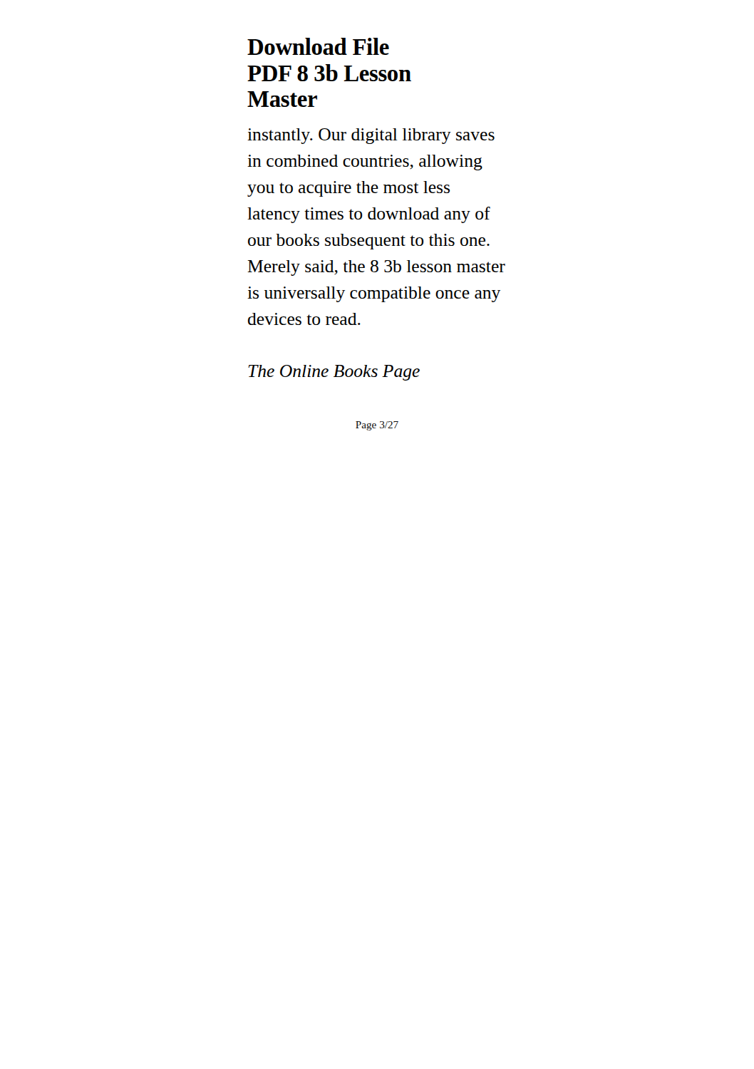Download File PDF 8 3b Lesson Master
instantly. Our digital library saves in combined countries, allowing you to acquire the most less latency times to download any of our books subsequent to this one. Merely said, the 8 3b lesson master is universally compatible once any devices to read.
The Online Books Page
Page 3/27